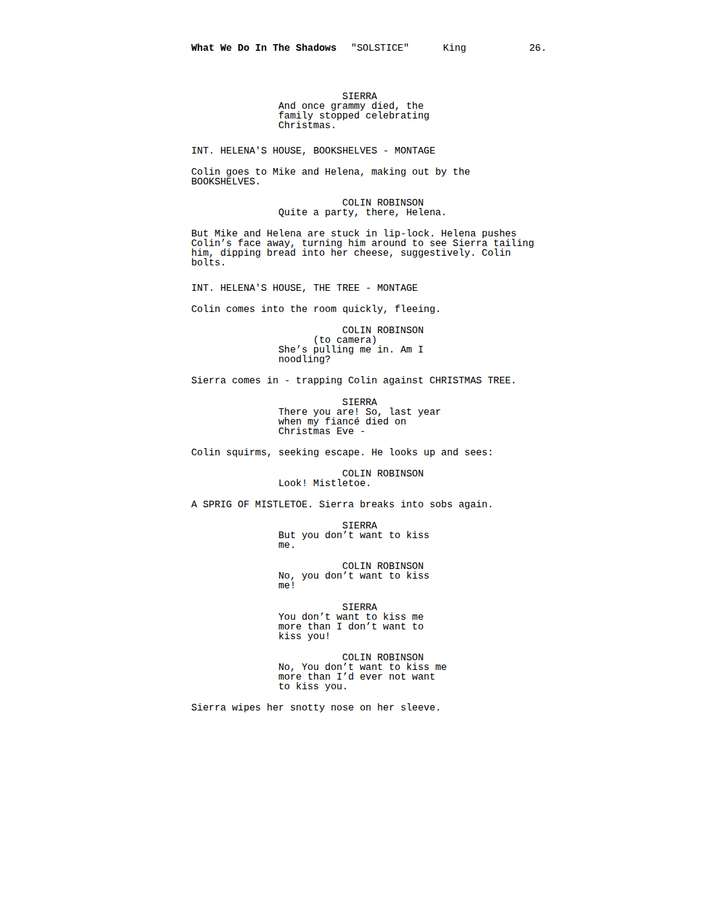What We Do In The Shadows"SOLSTICE"King 26.
SIERRA
And once grammy died, the family stopped celebrating Christmas.
INT. HELENA'S HOUSE, BOOKSHELVES - MONTAGE
Colin goes to Mike and Helena, making out by the BOOKSHELVES.
COLIN ROBINSON
Quite a party, there, Helena.
But Mike and Helena are stuck in lip-lock. Helena pushes Colin’s face away, turning him around to see Sierra tailing him, dipping bread into her cheese, suggestively. Colin bolts.
INT. HELENA'S HOUSE, THE TREE - MONTAGE
Colin comes into the room quickly, fleeing.
COLIN ROBINSON
(to camera)
She’s pulling me in. Am I noodling?
Sierra comes in - trapping Colin against CHRISTMAS TREE.
SIERRA
There you are! So, last year when my fiancé died on Christmas Eve -
Colin squirms, seeking escape. He looks up and sees:
COLIN ROBINSON
Look! Mistletoe.
A SPRIG OF MISTLETOE. Sierra breaks into sobs again.
SIERRA
But you don’t want to kiss me.
COLIN ROBINSON
No, you don’t want to kiss me!
SIERRA
You don’t want to kiss me more than I don’t want to kiss you!
COLIN ROBINSON
No, You don’t want to kiss me more than I’d ever not want to kiss you.
Sierra wipes her snotty nose on her sleeve.